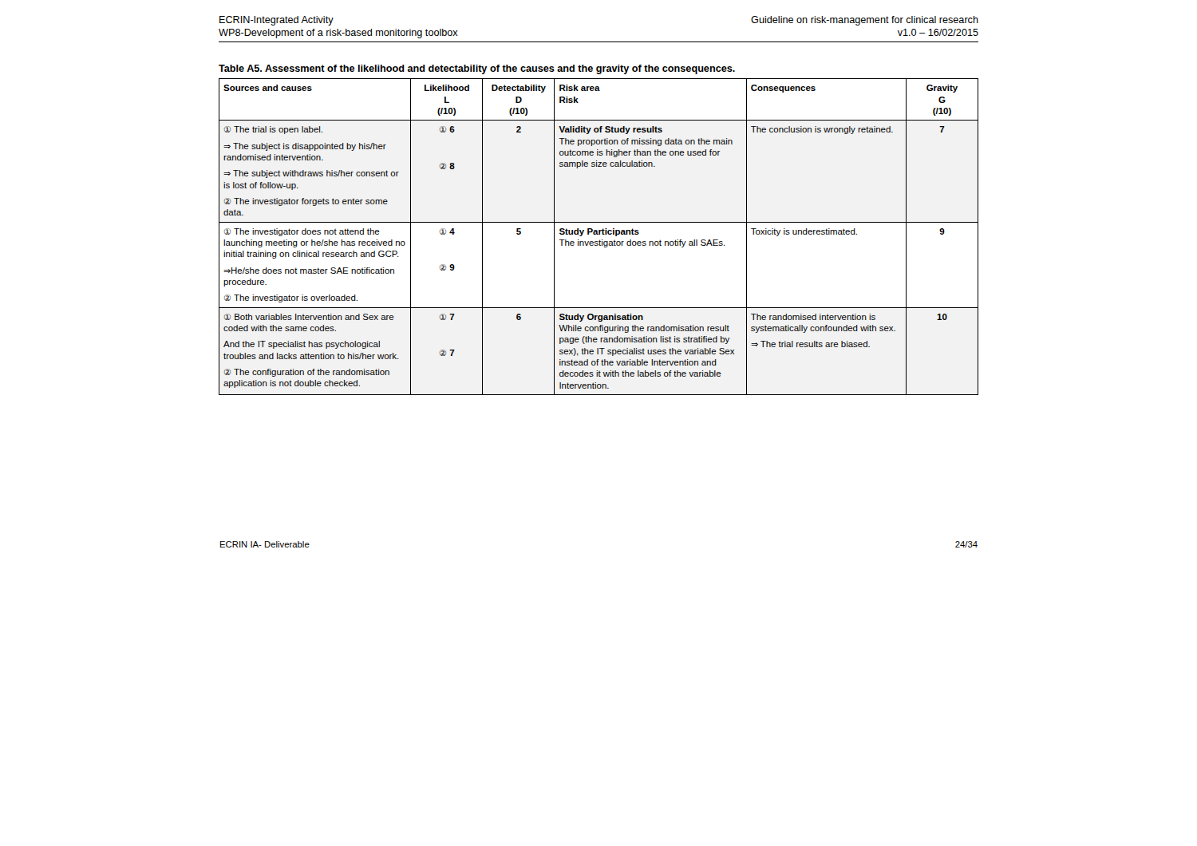| ECRIN-Integrated Activity | Guideline on risk-management for clinical research |
| WP8-Development of a risk-based monitoring toolbox | v1.0 – 16/02/2015 |
Table A5. Assessment of the likelihood and detectability of the causes and the gravity of the consequences.
| Sources and causes | Likelihood L (/10) | Detectability D (/10) | Risk area Risk | Consequences | Gravity G (/10) |
| --- | --- | --- | --- | --- | --- |
| ① The trial is open label. ⇒ The subject is disappointed by his/her randomised intervention. ⇒ The subject withdraws his/her consent or is lost of follow-up. ② The investigator forgets to enter some data. | ① 6 ② 8 | 2 | Validity of Study results The proportion of missing data on the main outcome is higher than the one used for sample size calculation. | The conclusion is wrongly retained. | 7 |
| ① The investigator does not attend the launching meeting or he/she has received no initial training on clinical research and GCP. ⇒He/she does not master SAE notification procedure. ② The investigator is overloaded. | ① 4 ② 9 | 5 | Study Participants The investigator does not notify all SAEs. | Toxicity is underestimated. | 9 |
| ① Both variables Intervention and Sex are coded with the same codes. And the IT specialist has psychological troubles and lacks attention to his/her work. ② The configuration of the randomisation application is not double checked. | ① 7 ② 7 | 6 | Study Organisation While configuring the randomisation result page (the randomisation list is stratified by sex), the IT specialist uses the variable Sex instead of the variable Intervention and decodes it with the labels of the variable Intervention. | The randomised intervention is systematically confounded with sex. ⇒ The trial results are biased. | 10 |
| ECRIN IA- Deliverable | 24/34 |